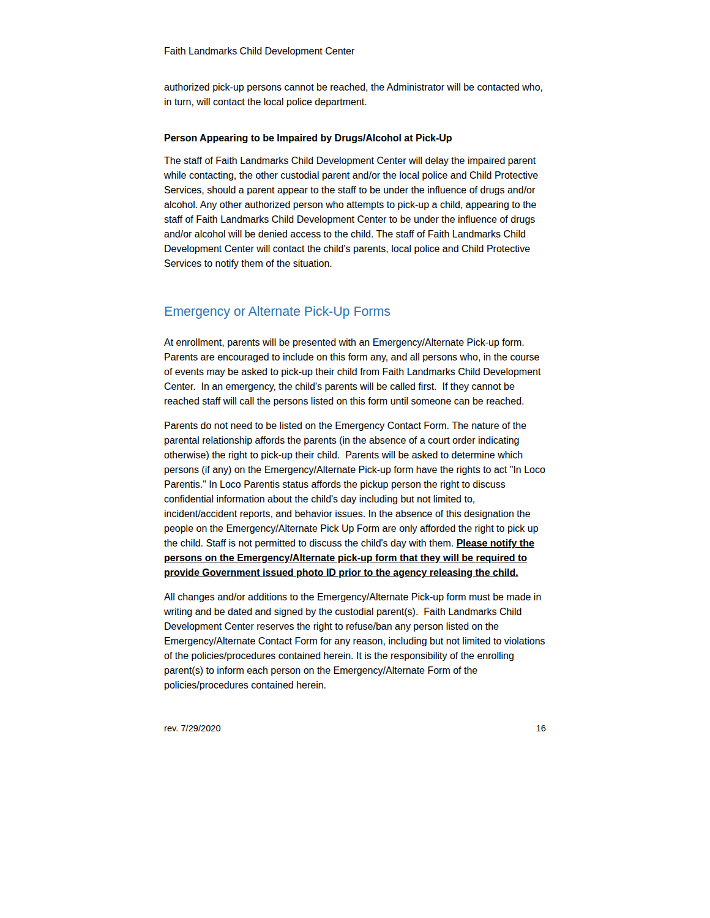Faith Landmarks Child Development Center
authorized pick-up persons cannot be reached, the Administrator will be contacted who, in turn, will contact the local police department.
Person Appearing to be Impaired by Drugs/Alcohol at Pick-Up
The staff of Faith Landmarks Child Development Center will delay the impaired parent while contacting, the other custodial parent and/or the local police and Child Protective Services, should a parent appear to the staff to be under the influence of drugs and/or alcohol. Any other authorized person who attempts to pick-up a child, appearing to the staff of Faith Landmarks Child Development Center to be under the influence of drugs and/or alcohol will be denied access to the child. The staff of Faith Landmarks Child Development Center will contact the child's parents, local police and Child Protective Services to notify them of the situation.
Emergency or Alternate Pick-Up Forms
At enrollment, parents will be presented with an Emergency/Alternate Pick-up form. Parents are encouraged to include on this form any, and all persons who, in the course of events may be asked to pick-up their child from Faith Landmarks Child Development Center. In an emergency, the child's parents will be called first. If they cannot be reached staff will call the persons listed on this form until someone can be reached.
Parents do not need to be listed on the Emergency Contact Form. The nature of the parental relationship affords the parents (in the absence of a court order indicating otherwise) the right to pick-up their child. Parents will be asked to determine which persons (if any) on the Emergency/Alternate Pick-up form have the rights to act "In Loco Parentis." In Loco Parentis status affords the pickup person the right to discuss confidential information about the child's day including but not limited to, incident/accident reports, and behavior issues. In the absence of this designation the people on the Emergency/Alternate Pick Up Form are only afforded the right to pick up the child. Staff is not permitted to discuss the child's day with them. Please notify the persons on the Emergency/Alternate pick-up form that they will be required to provide Government issued photo ID prior to the agency releasing the child.
All changes and/or additions to the Emergency/Alternate Pick-up form must be made in writing and be dated and signed by the custodial parent(s). Faith Landmarks Child Development Center reserves the right to refuse/ban any person listed on the Emergency/Alternate Contact Form for any reason, including but not limited to violations of the policies/procedures contained herein. It is the responsibility of the enrolling parent(s) to inform each person on the Emergency/Alternate Form of the policies/procedures contained herein.
rev. 7/29/2020 16